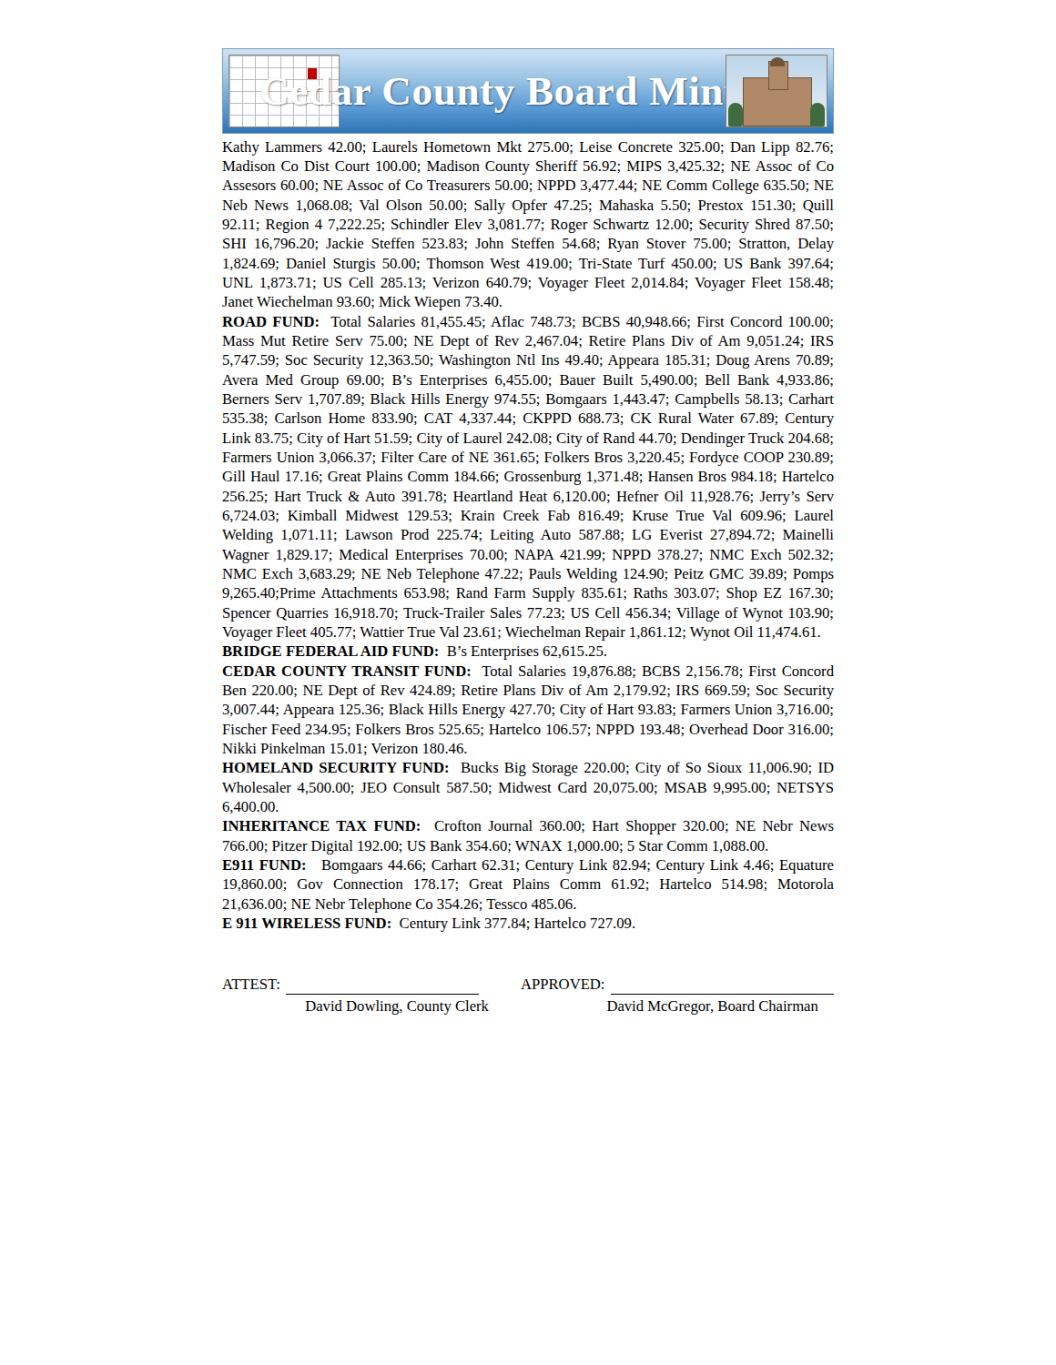Cedar County Board Minutes
Kathy Lammers 42.00; Laurels Hometown Mkt 275.00; Leise Concrete 325.00; Dan Lipp 82.76; Madison Co Dist Court 100.00; Madison County Sheriff 56.92; MIPS 3,425.32; NE Assoc of Co Assesors 60.00; NE Assoc of Co Treasurers 50.00; NPPD 3,477.44; NE Comm College 635.50; NE Neb News 1,068.08; Val Olson 50.00; Sally Opfer 47.25; Mahaska 5.50; Prestox 151.30; Quill 92.11; Region 4 7,222.25; Schindler Elev 3,081.77; Roger Schwartz 12.00; Security Shred 87.50; SHI 16,796.20; Jackie Steffen 523.83; John Steffen 54.68; Ryan Stover 75.00; Stratton, Delay 1,824.69; Daniel Sturgis 50.00; Thomson West 419.00; Tri-State Turf 450.00; US Bank 397.64; UNL 1,873.71; US Cell 285.13; Verizon 640.79; Voyager Fleet 2,014.84; Voyager Fleet 158.48; Janet Wiechelman 93.60; Mick Wiepen 73.40.
ROAD FUND: Total Salaries 81,455.45; Aflac 748.73; BCBS 40,948.66; First Concord 100.00; Mass Mut Retire Serv 75.00; NE Dept of Rev 2,467.04; Retire Plans Div of Am 9,051.24; IRS 5,747.59; Soc Security 12,363.50; Washington Ntl Ins 49.40; Appeara 185.31; Doug Arens 70.89; Avera Med Group 69.00; B’s Enterprises 6,455.00; Bauer Built 5,490.00; Bell Bank 4,933.86; Berners Serv 1,707.89; Black Hills Energy 974.55; Bomgaars 1,443.47; Campbells 58.13; Carhart 535.38; Carlson Home 833.90; CAT 4,337.44; CKPPD 688.73; CK Rural Water 67.89; Century Link 83.75; City of Hart 51.59; City of Laurel 242.08; City of Rand 44.70; Dendinger Truck 204.68; Farmers Union 3,066.37; Filter Care of NE 361.65; Folkers Bros 3,220.45; Fordyce COOP 230.89; Gill Haul 17.16; Great Plains Comm 184.66; Grossenburg 1,371.48; Hansen Bros 984.18; Hartelco 256.25; Hart Truck & Auto 391.78; Heartland Heat 6,120.00; Hefner Oil 11,928.76; Jerry’s Serv 6,724.03; Kimball Midwest 129.53; Krain Creek Fab 816.49; Kruse True Val 609.96; Laurel Welding 1,071.11; Lawson Prod 225.74; Leiting Auto 587.88; LG Everist 27,894.72; Mainelli Wagner 1,829.17; Medical Enterprises 70.00; NAPA 421.99; NPPD 378.27; NMC Exch 502.32; NMC Exch 3,683.29; NE Neb Telephone 47.22; Pauls Welding 124.90; Peitz GMC 39.89; Pomps 9,265.40;Prime Attachments 653.98; Rand Farm Supply 835.61; Raths 303.07; Shop EZ 167.30; Spencer Quarries 16,918.70; Truck-Trailer Sales 77.23; US Cell 456.34; Village of Wynot 103.90; Voyager Fleet 405.77; Wattier True Val 23.61; Wiechelman Repair 1,861.12; Wynot Oil 11,474.61.
BRIDGE FEDERAL AID FUND: B’s Enterprises 62,615.25.
CEDAR COUNTY TRANSIT FUND: Total Salaries 19,876.88; BCBS 2,156.78; First Concord Ben 220.00; NE Dept of Rev 424.89; Retire Plans Div of Am 2,179.92; IRS 669.59; Soc Security 3,007.44; Appeara 125.36; Black Hills Energy 427.70; City of Hart 93.83; Farmers Union 3,716.00; Fischer Feed 234.95; Folkers Bros 525.65; Hartelco 106.57; NPPD 193.48; Overhead Door 316.00; Nikki Pinkelman 15.01; Verizon 180.46.
HOMELAND SECURITY FUND: Bucks Big Storage 220.00; City of So Sioux 11,006.90; ID Wholesaler 4,500.00; JEO Consult 587.50; Midwest Card 20,075.00; MSAB 9,995.00; NETSYS 6,400.00.
INHERITANCE TAX FUND: Crofton Journal 360.00; Hart Shopper 320.00; NE Nebr News 766.00; Pitzer Digital 192.00; US Bank 354.60; WNAX 1,000.00; 5 Star Comm 1,088.00.
E911 FUND: Bomgaars 44.66; Carhart 62.31; Century Link 82.94; Century Link 4.46; Equature 19,860.00; Gov Connection 178.17; Great Plains Comm 61.92; Hartelco 514.98; Motorola 21,636.00; NE Nebr Telephone Co 354.26; Tessco 485.06.
E 911 WIRELESS FUND: Century Link 377.84; Hartelco 727.09.
ATTEST: APPROVED:
David Dowling, County Clerk David McGregor, Board Chairman